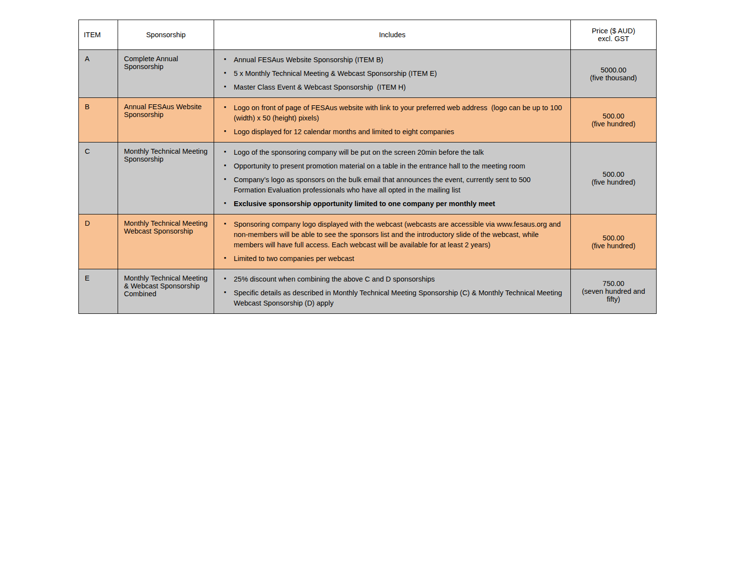| ITEM | Sponsorship | Includes | Price ($ AUD) excl. GST |
| --- | --- | --- | --- |
| A | Complete Annual Sponsorship | Annual FESAus Website Sponsorship (ITEM B) 5 x Monthly Technical Meeting & Webcast Sponsorship (ITEM E) Master Class Event & Webcast Sponsorship (ITEM H) | 5000.00 (five thousand) |
| B | Annual FESAus Website Sponsorship | Logo on front of page of FESAus website with link to your preferred web address (logo can be up to 100 (width) x 50 (height) pixels) Logo displayed for 12 calendar months and limited to eight companies | 500.00 (five hundred) |
| C | Monthly Technical Meeting Sponsorship | Logo of the sponsoring company will be put on the screen 20min before the talk Opportunity to present promotion material on a table in the entrance hall to the meeting room Company’s logo as sponsors on the bulk email that announces the event, currently sent to 500 Formation Evaluation professionals who have all opted in the mailing list Exclusive sponsorship opportunity limited to one company per monthly meet | 500.00 (five hundred) |
| D | Monthly Technical Meeting Webcast Sponsorship | Sponsoring company logo displayed with the webcast (webcasts are accessible via www.fesaus.org and non-members will be able to see the sponsors list and the introductory slide of the webcast, while members will have full access. Each webcast will be available for at least 2 years) Limited to two companies per webcast | 500.00 (five hundred) |
| E | Monthly Technical Meeting & Webcast Sponsorship Combined | 25% discount when combining the above C and D sponsorships Specific details as described in Monthly Technical Meeting Sponsorship (C) & Monthly Technical Meeting Webcast Sponsorship (D) apply | 750.00 (seven hundred and fifty) |